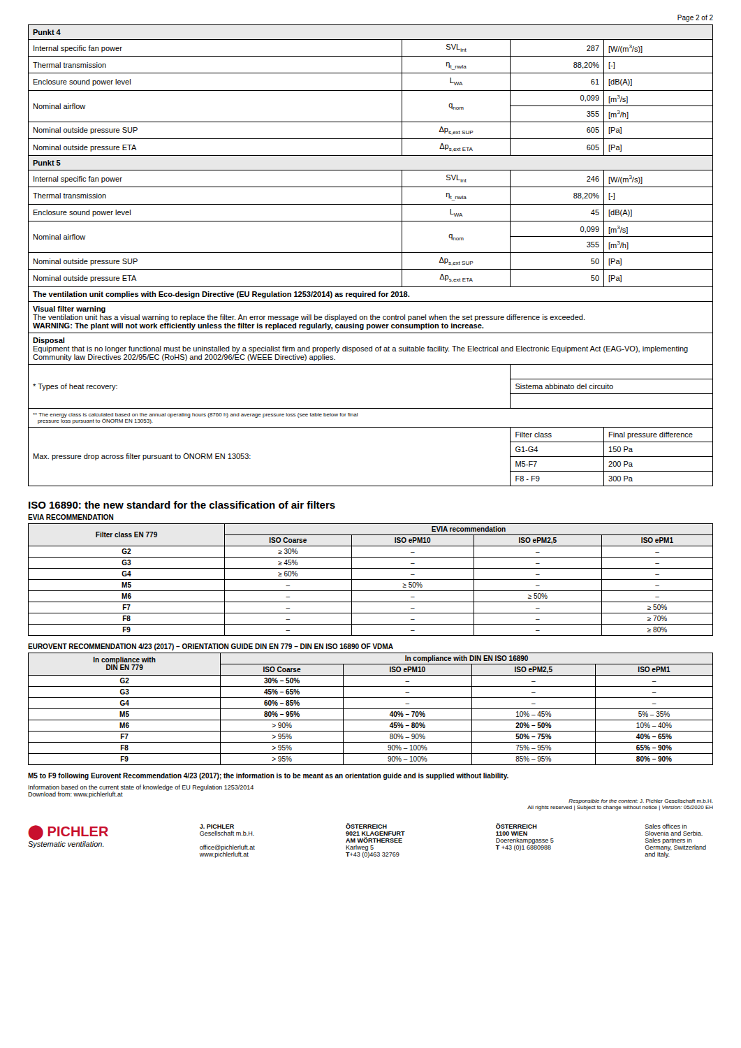Page 2 of 2
| Punkt 4 |
| Internal specific fan power | SVL int | 287 | [W/(m 3 /s)] |
| Thermal transmission | η t_nwla | 88,20% | [-] |
| Enclosure sound power level | L WA | 61 | [dB(A)] |
| Nominal airflow | q nom | 0,099 | [m 3 /s] |
| 355 | [m 3 /h] |
| Nominal outside pressure SUP | Δp s,ext SUP | 605 | [Pa] |
| Nominal outside pressure ETA | Δp s,ext ETA | 605 | [Pa] |
| Punkt 5 |
| Internal specific fan power | SVL int | 246 | [W/(m 3 /s)] |
| Thermal transmission | η t_nwla | 88,20% | [-] |
| Enclosure sound power level | L WA | 45 | [dB(A)] |
| Nominal airflow | q nom | 0,099 | [m 3 /s] |
| 355 | [m 3 /h] |
| Nominal outside pressure SUP | Δp s,ext SUP | 50 | [Pa] |
| Nominal outside pressure ETA | Δp s,ext ETA | 50 | [Pa] |
| The ventilation unit complies with Eco-design Directive (EU Regulation 1253/2014) as required for 2018. |
| Visual filter warning The ventilation unit has a visual warning to replace the filter. An error message will be displayed on the control panel when the set pressure difference is exceeded. WARNING: The plant will not work efficiently unless the filter is replaced regularly, causing power consumption to increase. |
| Disposal Equipment that is no longer functional must be uninstalled by a specialist firm and properly disposed of at a suitable facility. The Electrical and Electronic Equipment Act (EAG-VO), implementing Community law Directives 202/95/EC (RoHS) and 2002/96/EC (WEEE Directive) applies. |
| * Types of heat recovery: | |
| Sistema abbinato del circuito |
| ** The energy class is calculated based on the annual operating hours (8760 h) and average pressure loss (see table below for final pressure loss pursuant to ÖNORM EN 13053). |
| Max. pressure drop across filter pursuant to ÖNORM EN 13053: | Filter class | Final pressure difference |
| G1-G4 | 150 Pa |
| M5-F7 | 200 Pa |
| F8 - F9 | 300 Pa |
ISO 16890: the new standard for the classification of air filters
EVIA RECOMMENDATION
| Filter class EN 779 | EVIA recommendation |
| --- | --- |
| ISO Coarse | ISO ePM10 | ISO ePM2,5 | ISO ePM1 |
| G2 | ≥ 30% | – | – | – |
| G3 | ≥ 45% | – | – | – |
| G4 | ≥ 60% | – | – | – |
| M5 | – | ≥ 50% | – | – |
| M6 | – | – | ≥ 50% | – |
| F7 | – | – | – | ≥ 50% |
| F8 | – | – | – | ≥ 70% |
| F9 | – | – | – | ≥ 80% |
EUROVENT RECOMMENDATION 4/23 (2017) – ORIENTATION GUIDE DIN EN 779 – DIN EN ISO 16890 OF VDMA
| In compliance with DIN EN 779 | In compliance with DIN EN ISO 16890 |
| --- | --- |
| ISO Coarse | ISO ePM10 | ISO ePM2,5 | ISO ePM1 |
| G2 | 30% – 50% | – | – | – |
| G3 | 45% – 65% | – | – | – |
| G4 | 60% – 85% | – | – | – |
| M5 | 80% – 95% | 40% – 70% | 10% – 45% | 5% – 35% |
| M6 | > 90% | 45% – 80% | 20% – 50% | 10% – 40% |
| F7 | > 95% | 80% – 90% | 50% – 75% | 40% – 65% |
| F8 | > 95% | 90% – 100% | 75% – 95% | 65% – 90% |
| F9 | > 95% | 90% – 100% | 85% – 95% | 80% – 90% |
M5 to F9 following Eurovent Recommendation 4/23 (2017); the information is to be meant as an orientation guide and is supplied without liability.
Information based on the current state of knowledge of EU Regulation 1253/2014
Download from: www.pichlerluft.at
Responsible for the content: J. Pichler Gesellschaft m.b.H.
All rights reserved | Subject to change without notice | Version: 05/2020 EH
⬤ PICHLER
Systematic ventilation.
J. PICHLER
Gesellschaft m.b.H.
office@pichlerluft.at
www.pichlerluft.at
ÖSTERREICH
9021 KLAGENFURT
AM WÖRTHERSEE
Karlweg 5
T+43 (0)463 32769
ÖSTERREICH
1100 WIEN
Doerenkampgasse 5
T +43 (0)1 6880988
Sales offices in
Slovenia and Serbia.
Sales partners in
Germany, Switzerland
and Italy.